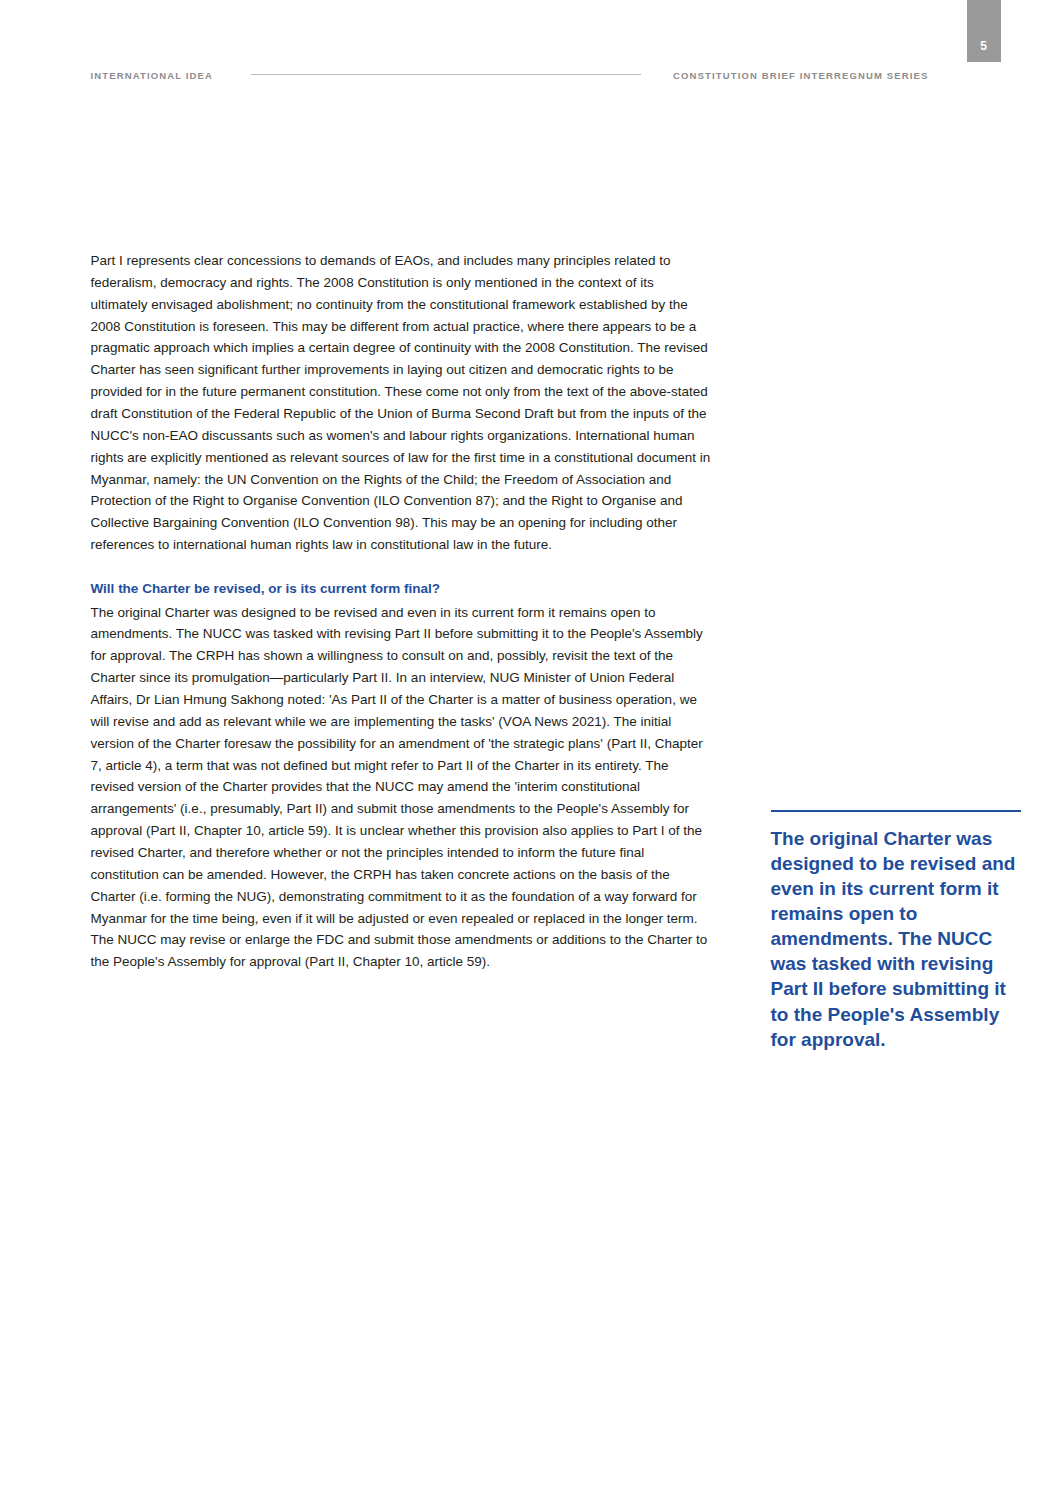International IDEA
Constitution Brief Interregnum Series
5
Part I represents clear concessions to demands of EAOs, and includes many principles related to federalism, democracy and rights. The 2008 Constitution is only mentioned in the context of its ultimately envisaged abolishment; no continuity from the constitutional framework established by the 2008 Constitution is foreseen. This may be different from actual practice, where there appears to be a pragmatic approach which implies a certain degree of continuity with the 2008 Constitution. The revised Charter has seen significant further improvements in laying out citizen and democratic rights to be provided for in the future permanent constitution. These come not only from the text of the above-stated draft Constitution of the Federal Republic of the Union of Burma Second Draft but from the inputs of the NUCC's non-EAO discussants such as women's and labour rights organizations. International human rights are explicitly mentioned as relevant sources of law for the first time in a constitutional document in Myanmar, namely: the UN Convention on the Rights of the Child; the Freedom of Association and Protection of the Right to Organise Convention (ILO Convention 87); and the Right to Organise and Collective Bargaining Convention (ILO Convention 98). This may be an opening for including other references to international human rights law in constitutional law in the future.
Will the Charter be revised, or is its current form final?
The original Charter was designed to be revised and even in its current form it remains open to amendments. The NUCC was tasked with revising Part II before submitting it to the People's Assembly for approval. The CRPH has shown a willingness to consult on and, possibly, revisit the text of the Charter since its promulgation—particularly Part II. In an interview, NUG Minister of Union Federal Affairs, Dr Lian Hmung Sakhong noted: 'As Part II of the Charter is a matter of business operation, we will revise and add as relevant while we are implementing the tasks' (VOA News 2021). The initial version of the Charter foresaw the possibility for an amendment of 'the strategic plans' (Part II, Chapter 7, article 4), a term that was not defined but might refer to Part II of the Charter in its entirety. The revised version of the Charter provides that the NUCC may amend the 'interim constitutional arrangements' (i.e., presumably, Part II) and submit those amendments to the People's Assembly for approval (Part II, Chapter 10, article 59). It is unclear whether this provision also applies to Part I of the revised Charter, and therefore whether or not the principles intended to inform the future final constitution can be amended. However, the CRPH has taken concrete actions on the basis of the Charter (i.e. forming the NUG), demonstrating commitment to it as the foundation of a way forward for Myanmar for the time being, even if it will be adjusted or even repealed or replaced in the longer term. The NUCC may revise or enlarge the FDC and submit those amendments or additions to the Charter to the People's Assembly for approval (Part II, Chapter 10, article 59).
The original Charter was designed to be revised and even in its current form it remains open to amendments. The NUCC was tasked with revising Part II before submitting it to the People's Assembly for approval.